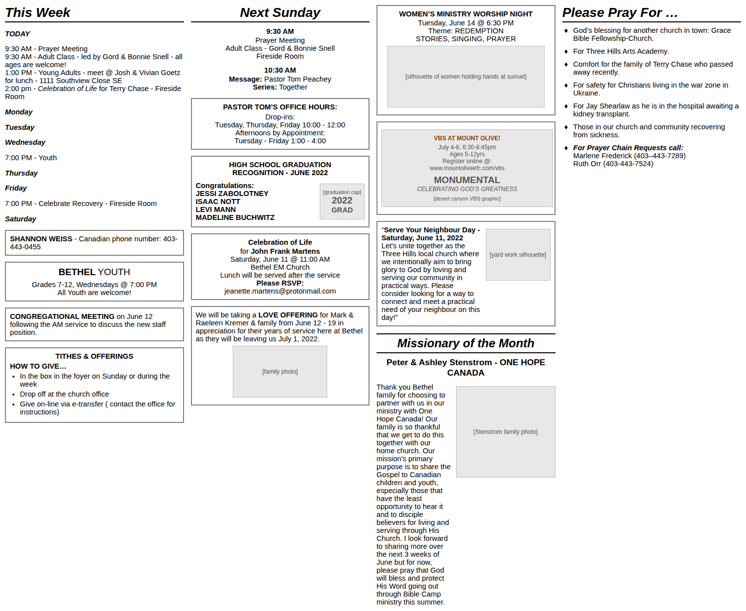This Week
TODAY
9:30 AM - Prayer Meeting
9:30 AM - Adult Class - led by Gord & Bonnie Snell - all ages are welcome!
1:00 PM - Young Adults - meet @ Josh & Vivian Goetz for lunch - 1111 Southview Close SE
2:00 pm - Celebration of Life for Terry Chase - Fireside Room
Monday
Tuesday
Wednesday
7:00 PM - Youth
Thursday
Friday
7:00 PM - Celebrate Recovery - Fireside Room
Saturday
SHANNON WEISS - Canadian phone number: 403-443-0455
BETHEL YOUTH
Grades 7-12, Wednesdays @ 7:00 PM
All Youth are welcome!
CONGREGATIONAL MEETING on June 12 following the AM service to discuss the new staff position.
TITHES & OFFERINGS
HOW TO GIVE…
In the box in the foyer on Sunday or during the week
Drop off at the church office
Give on-line via e-transfer ( contact the office for instructions)
Next Sunday
9:30 AM
Prayer Meeting
Adult Class - Gord & Bonnie Snell
Fireside Room
10:30 AM
Message: Pastor Tom Peachey
Series: Together
PASTOR TOM’S OFFICE HOURS:
Drop-ins:
Tuesday, Thursday, Friday 10:00 - 12:00
Afternoons by Appointment:
Tuesday - Friday 1:00 - 4:00
HIGH SCHOOL GRADUATION
RECOGNITION - JUNE 2022
Congratulations:
JESSI ZABOLOTNEY
ISAAC NOTT
LEVI MANN
MADELINE BUCHWITZ
[graduation cap]
2022
GRAD
Celebration of Life
for John Frank Martens
Saturday, June 11 @ 11:00 AM
Bethel EM Church
Lunch will be served after the service
Please RSVP:
jeanette.martens@protonmail.com
We will be taking a LOVE OFFERING for Mark & Raeleen Kremer & family from June 12 - 19 in appreciation for their years of service here at Bethel as they will be leaving us July 1, 2022.
[family photo]
WOMEN’S MINISTRY WORSHIP NIGHT
Tuesday, June 14 @ 6:30 PM
Theme: REDEMPTION
STORIES, SINGING, PRAYER
[silhouette of women holding hands at sunset]
VBS AT MOUNT OLIVE!
July 4-8, 6:30-8:45pm
Ages 5-12yrs
Register online @:
www.mountoliveefc.com/vbs
MONUMENTAL
CELEBRATING GOD’S GREATNESS
[desert canyon VBS graphic]
“Serve Your Neighbour Day - Saturday, June 11, 2022
Let's unite together as the Three Hills local church where we intentionally aim to bring glory to God by loving and serving our community in practical ways. Please consider looking for a way to connect and meet a practical need of your neighbour on this day!”
[yard work silhouette]
Missionary of the Month
Peter & Ashley Stenstrom - ONE HOPE CANADA
Thank you Bethel family for choosing to partner with us in our ministry with One Hope Canada! Our family is so thankful that we get to do this together with our home church. Our mission's primary purpose is to share the Gospel to Canadian children and youth, especially those that have the least opportunity to hear it and to disciple believers for living and serving through His Church. I look forward to sharing more over the next 3 weeks of June but for now, please pray that God will bless and protect His Word going out through Bible Camp ministry this summer.
[Stenstrom family photo]
Please Pray For …
God’s blessing for another church in town: Grace Bible Fellowship-Church.
For Three Hills Arts Academy.
Comfort for the family of Terry Chase who passed away recently.
For safety for Christians living in the war zone in Ukraine.
For Jay Shearlaw as he is in the hospital awaiting a kidney transplant.
Those in our church and community recovering from sickness.
For Prayer Chain Requests call:
Marlene Frederick (403–443-7289)
Ruth Orr (403-443-7524)